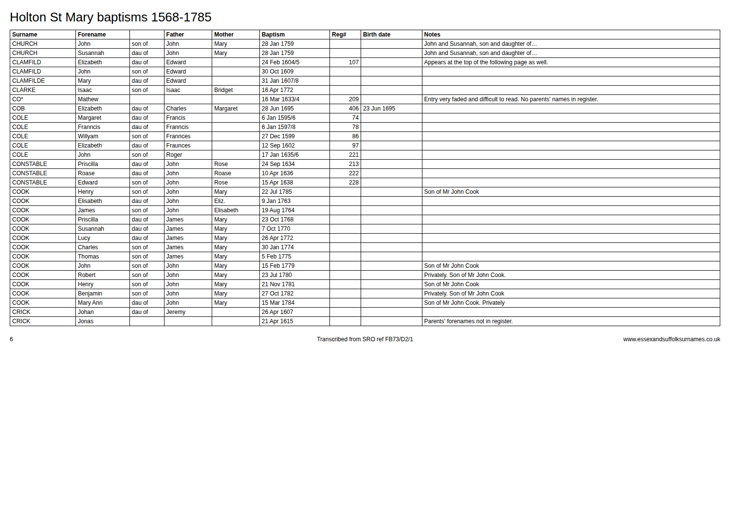Holton St Mary baptisms 1568-1785
| Surname | Forename | | Father | Mother | Baptism | Reg# | Birth date | Notes |
| --- | --- | --- | --- | --- | --- | --- | --- | --- |
| CHURCH | John | son of | John | Mary | 28 Jan 1759 | | | John and Susannah, son and daughter of… |
| CHURCH | Susannah | dau of | John | Mary | 28 Jan 1759 | | | John and Susannah, son and daughter of… |
| CLAMFILD | Elizabeth | dau of | Edward | | 24 Feb 1604/5 | 107 | | Appears at the top of the following page as well. |
| CLAMFILD | John | son of | Edward | | 30 Oct 1609 | | | |
| CLAMFILDE | Mary | dau of | Edward | | 31 Jan 1607/8 | | | |
| CLARKE | Isaac | son of | Isaac | Bridget | 16 Apr 1772 | | | |
| CO* | Mathew | | | | 16 Mar 1633/4 | 209 | | Entry very faded and difficult to read. No parents' names in register. |
| COB | Elizabeth | dau of | Charles | Margaret | 28 Jun 1695 | 406 | 23 Jun 1695 | |
| COLE | Margaret | dau of | Francis | | 6 Jan 1595/6 | 74 | | |
| COLE | Franncis | dau of | Franncis | | 6 Jan 1597/8 | 78 | | |
| COLE | Willyam | son of | Frannces | | 27 Dec 1599 | 86 | | |
| COLE | Elizabeth | dau of | Fraunces | | 12 Sep 1602 | 97 | | |
| COLE | John | son of | Roger | | 17 Jan 1635/6 | 221 | | |
| CONSTABLE | Priscilla | dau of | John | Rose | 24 Sep 1634 | 213 | | |
| CONSTABLE | Roase | dau of | John | Roase | 10 Apr 1636 | 222 | | |
| CONSTABLE | Edward | son of | John | Rose | 15 Apr 1638 | 228 | | |
| COOK | Henry | son of | John | Mary | 22 Jul 1785 | | | Son of Mr John Cook |
| COOK | Elisabeth | dau of | John | Eliz. | 9 Jan 1763 | | | |
| COOK | James | son of | John | Elisabeth | 19 Aug 1764 | | | |
| COOK | Priscilla | dau of | James | Mary | 23 Oct 1768 | | | |
| COOK | Susannah | dau of | James | Mary | 7 Oct 1770 | | | |
| COOK | Lucy | dau of | James | Mary | 26 Apr 1772 | | | |
| COOK | Charles | son of | James | Mary | 30 Jan 1774 | | | |
| COOK | Thomas | son of | James | Mary | 5 Feb 1775 | | | |
| COOK | John | son of | John | Mary | 15 Feb 1779 | | | Son of Mr John Cook |
| COOK | Robert | son of | John | Mary | 23 Jul 1780 | | | Privately. Son of Mr John Cook. |
| COOK | Henry | son of | John | Mary | 21 Nov 1781 | | | Son of Mr John Cook |
| COOK | Benjamin | son of | John | Mary | 27 Oct 1782 | | | Privately. Son of Mr John Cook |
| COOK | Mary Ann | dau of | John | Mary | 15 Mar 1784 | | | Son of Mr John Cook. Privately |
| CRICK | Johan | dau of | Jeremy | | 26 Apr 1607 | | | |
| CRICK | Jonas | | | | 21 Apr 1615 | | | Parents' forenames not in register. |
6
Transcribed from SRO ref FB73/D2/1
www.essexandsuffolksurnames.co.uk